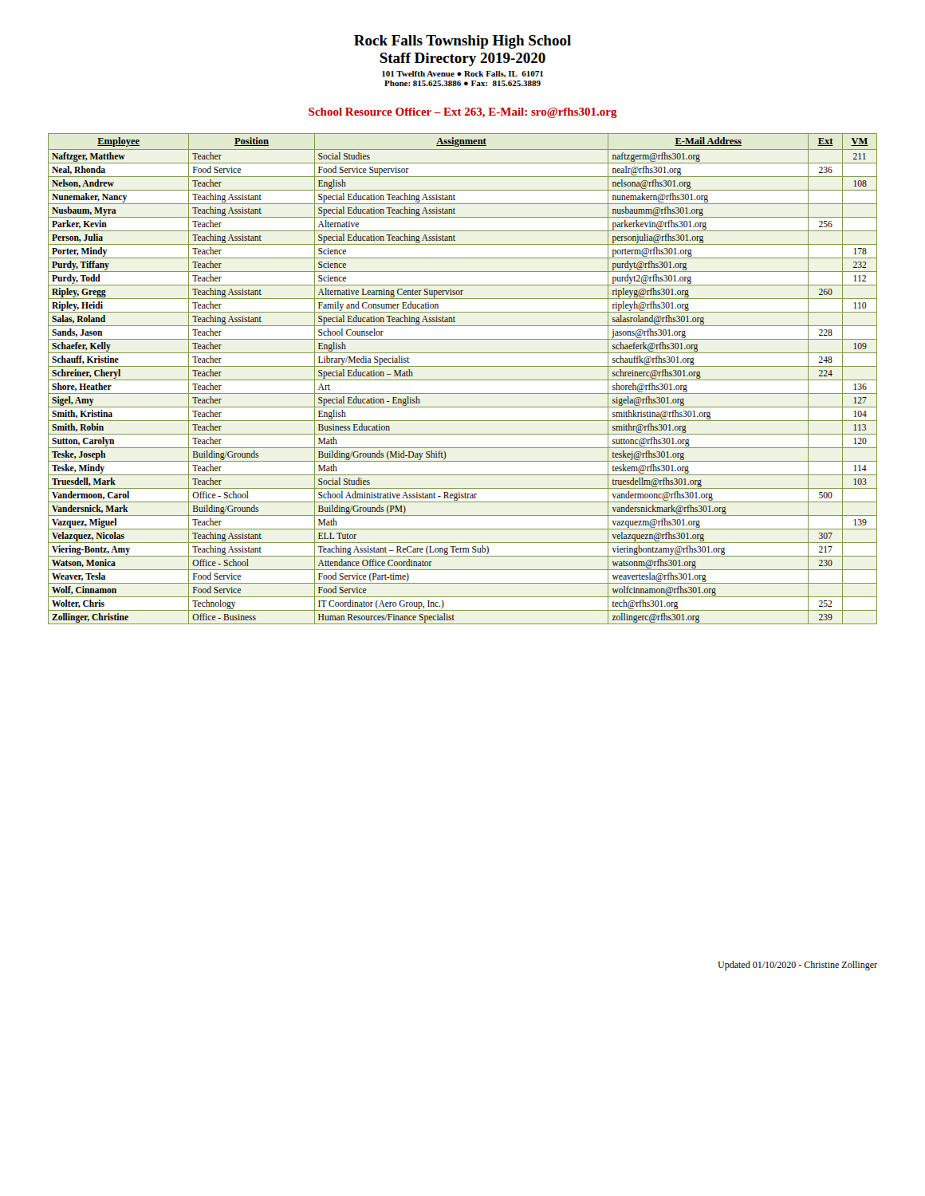Rock Falls Township High School
Staff Directory 2019-2020
101 Twelfth Avenue ● Rock Falls, IL 61071
Phone: 815.625.3886 ● Fax: 815.625.3889
School Resource Officer – Ext 263, E-Mail: sro@rfhs301.org
| Employee | Position | Assignment | E-Mail Address | Ext | VM |
| --- | --- | --- | --- | --- | --- |
| Naftzger, Matthew | Teacher | Social Studies | naftzgerm@rfhs301.org | | 211 |
| Neal, Rhonda | Food Service | Food Service Supervisor | nealr@rfhs301.org | 236 | |
| Nelson, Andrew | Teacher | English | nelsona@rfhs301.org | | 108 |
| Nunemaker, Nancy | Teaching Assistant | Special Education Teaching Assistant | nunemakern@rfhs301.org | | |
| Nusbaum, Myra | Teaching Assistant | Special Education Teaching Assistant | nusbaumm@rfhs301.org | | |
| Parker, Kevin | Teacher | Alternative | parkerkevin@rfhs301.org | 256 | |
| Person, Julia | Teaching Assistant | Special Education Teaching Assistant | personjulia@rfhs301.org | | |
| Porter, Mindy | Teacher | Science | porterm@rfhs301.org | | 178 |
| Purdy, Tiffany | Teacher | Science | purdyt@rfhs301.org | | 232 |
| Purdy, Todd | Teacher | Science | purdyt2@rfhs301.org | | 112 |
| Ripley, Gregg | Teaching Assistant | Alternative Learning Center Supervisor | ripleyg@rfhs301.org | 260 | |
| Ripley, Heidi | Teacher | Family and Consumer Education | ripleyh@rfhs301.org | | 110 |
| Salas, Roland | Teaching Assistant | Special Education Teaching Assistant | salasroland@rfhs301.org | | |
| Sands, Jason | Teacher | School Counselor | jasons@rfhs301.org | 228 | |
| Schaefer, Kelly | Teacher | English | schaeferk@rfhs301.org | | 109 |
| Schauff, Kristine | Teacher | Library/Media Specialist | schauffk@rfhs301.org | 248 | |
| Schreiner, Cheryl | Teacher | Special Education – Math | schreinerc@rfhs301.org | 224 | |
| Shore, Heather | Teacher | Art | shoreh@rfhs301.org | | 136 |
| Sigel, Amy | Teacher | Special Education - English | sigela@rfhs301.org | | 127 |
| Smith, Kristina | Teacher | English | smithkristina@rfhs301.org | | 104 |
| Smith, Robin | Teacher | Business Education | smithr@rfhs301.org | | 113 |
| Sutton, Carolyn | Teacher | Math | suttonc@rfhs301.org | | 120 |
| Teske, Joseph | Building/Grounds | Building/Grounds (Mid-Day Shift) | teskej@rfhs301.org | | |
| Teske, Mindy | Teacher | Math | teskem@rfhs301.org | | 114 |
| Truesdell, Mark | Teacher | Social Studies | truesdellm@rfhs301.org | | 103 |
| Vandermoon, Carol | Office - School | School Administrative Assistant - Registrar | vandermoonc@rfhs301.org | 500 | |
| Vandersnick, Mark | Building/Grounds | Building/Grounds (PM) | vandersnickmark@rfhs301.org | | |
| Vazquez, Miguel | Teacher | Math | vazquezm@rfhs301.org | | 139 |
| Velazquez, Nicolas | Teaching Assistant | ELL Tutor | velazquezn@rfhs301.org | 307 | |
| Viering-Bontz, Amy | Teaching Assistant | Teaching Assistant – ReCare (Long Term Sub) | vieringbontzamy@rfhs301.org | 217 | |
| Watson, Monica | Office - School | Attendance Office Coordinator | watsonm@rfhs301.org | 230 | |
| Weaver, Tesla | Food Service | Food Service (Part-time) | weavertesla@rfhs301.org | | |
| Wolf, Cinnamon | Food Service | Food Service | wolfcinnamon@rfhs301.org | | |
| Wolter, Chris | Technology | IT Coordinator (Aero Group, Inc.) | tech@rfhs301.org | 252 | |
| Zollinger, Christine | Office - Business | Human Resources/Finance Specialist | zollingerc@rfhs301.org | 239 | |
Updated 01/10/2020 - Christine Zollinger